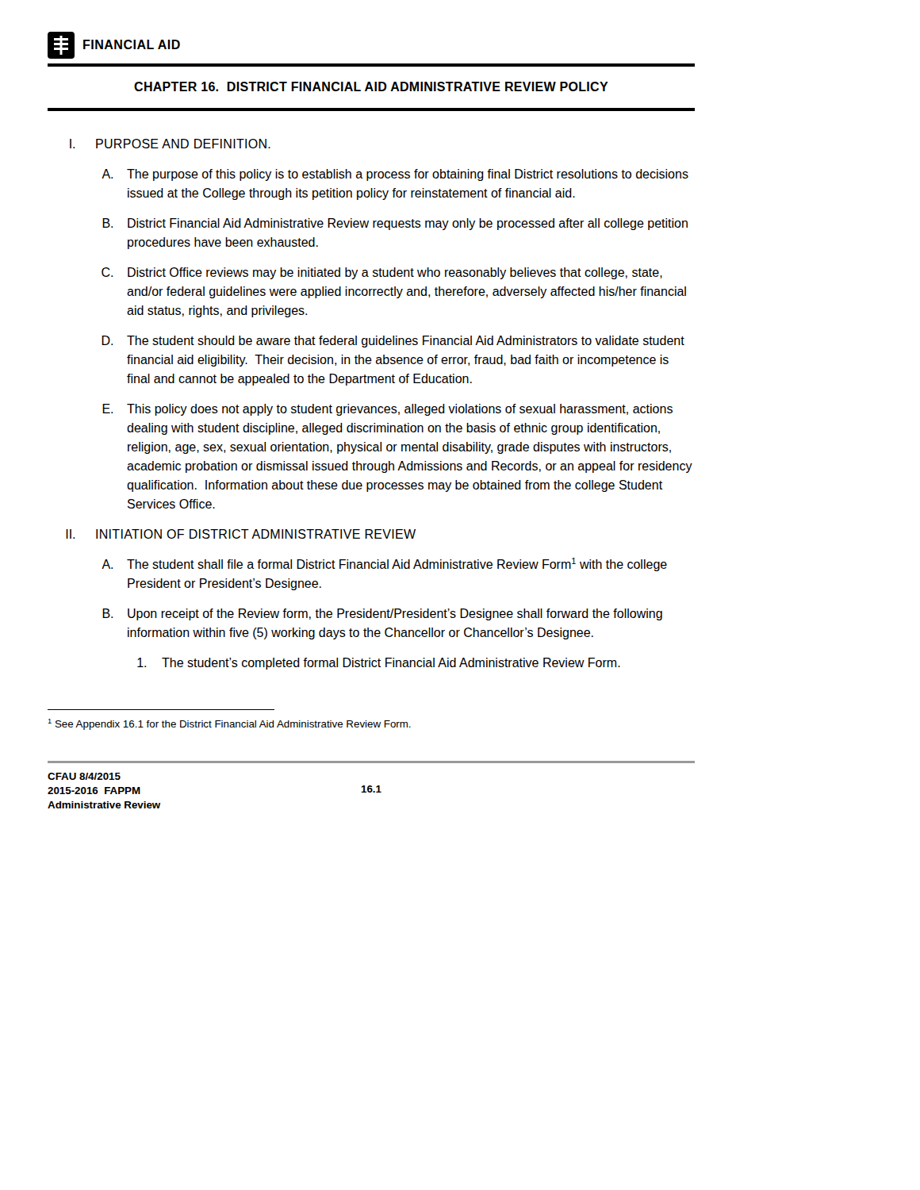FINANCIAL AID
CHAPTER 16. DISTRICT FINANCIAL AID ADMINISTRATIVE REVIEW POLICY
PURPOSE AND DEFINITION.
The purpose of this policy is to establish a process for obtaining final District resolutions to decisions issued at the College through its petition policy for reinstatement of financial aid.
District Financial Aid Administrative Review requests may only be processed after all college petition procedures have been exhausted.
District Office reviews may be initiated by a student who reasonably believes that college, state, and/or federal guidelines were applied incorrectly and, therefore, adversely affected his/her financial aid status, rights, and privileges.
The student should be aware that federal guidelines Financial Aid Administrators to validate student financial aid eligibility. Their decision, in the absence of error, fraud, bad faith or incompetence is final and cannot be appealed to the Department of Education.
This policy does not apply to student grievances, alleged violations of sexual harassment, actions dealing with student discipline, alleged discrimination on the basis of ethnic group identification, religion, age, sex, sexual orientation, physical or mental disability, grade disputes with instructors, academic probation or dismissal issued through Admissions and Records, or an appeal for residency qualification. Information about these due processes may be obtained from the college Student Services Office.
INITIATION OF DISTRICT ADMINISTRATIVE REVIEW
The student shall file a formal District Financial Aid Administrative Review Form1 with the college President or President’s Designee.
Upon receipt of the Review form, the President/President’s Designee shall forward the following information within five (5) working days to the Chancellor or Chancellor’s Designee.
The student’s completed formal District Financial Aid Administrative Review Form.
1 See Appendix 16.1 for the District Financial Aid Administrative Review Form.
CFAU 8/4/2015
2015-2016 FAPPM
Administrative Review
16.1